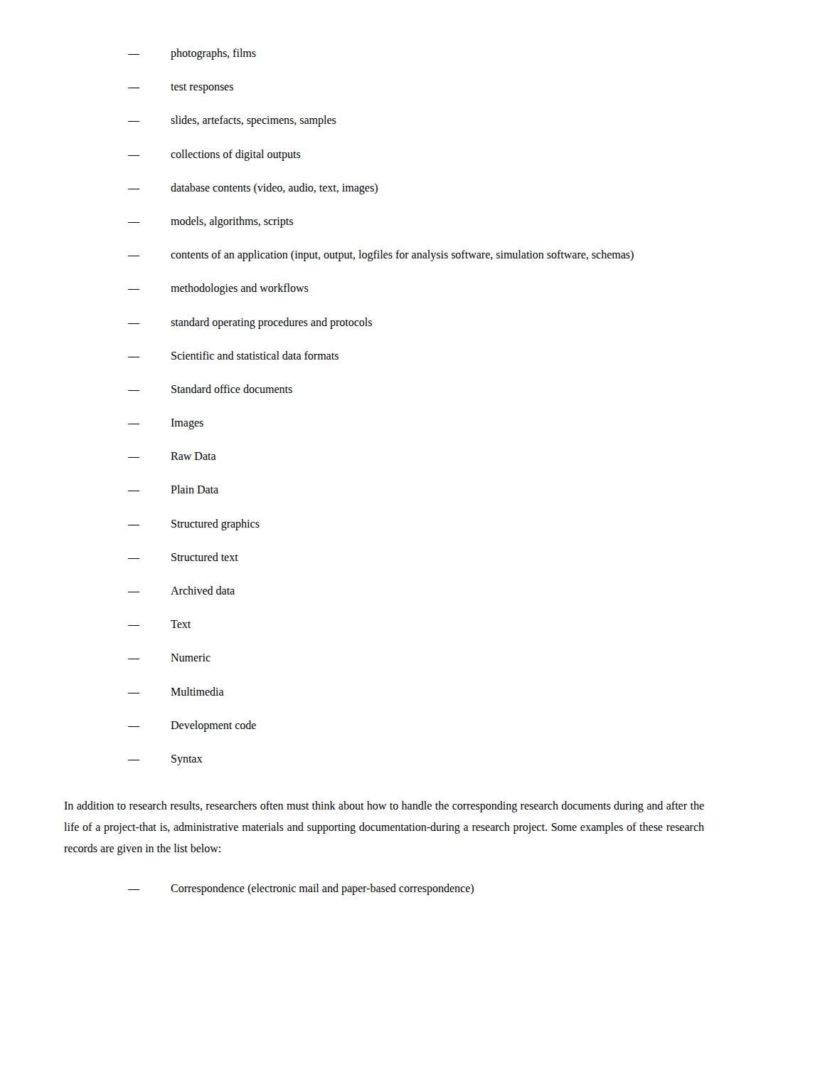photographs, films
test responses
slides, artefacts, specimens, samples
collections of digital outputs
database contents (video, audio, text, images)
models, algorithms, scripts
contents of an application (input, output, logfiles for analysis software, simulation software, schemas)
methodologies and workflows
standard operating procedures and protocols
Scientific and statistical data formats
Standard office documents
Images
Raw Data
Plain Data
Structured graphics
Structured text
Archived data
Text
Numeric
Multimedia
Development code
Syntax
In addition to research results, researchers often must think about how to handle the corresponding research documents during and after the life of a project-that is, administrative materials and supporting documentation-during a research project. Some examples of these research records are given in the list below:
Correspondence (electronic mail and paper-based correspondence)